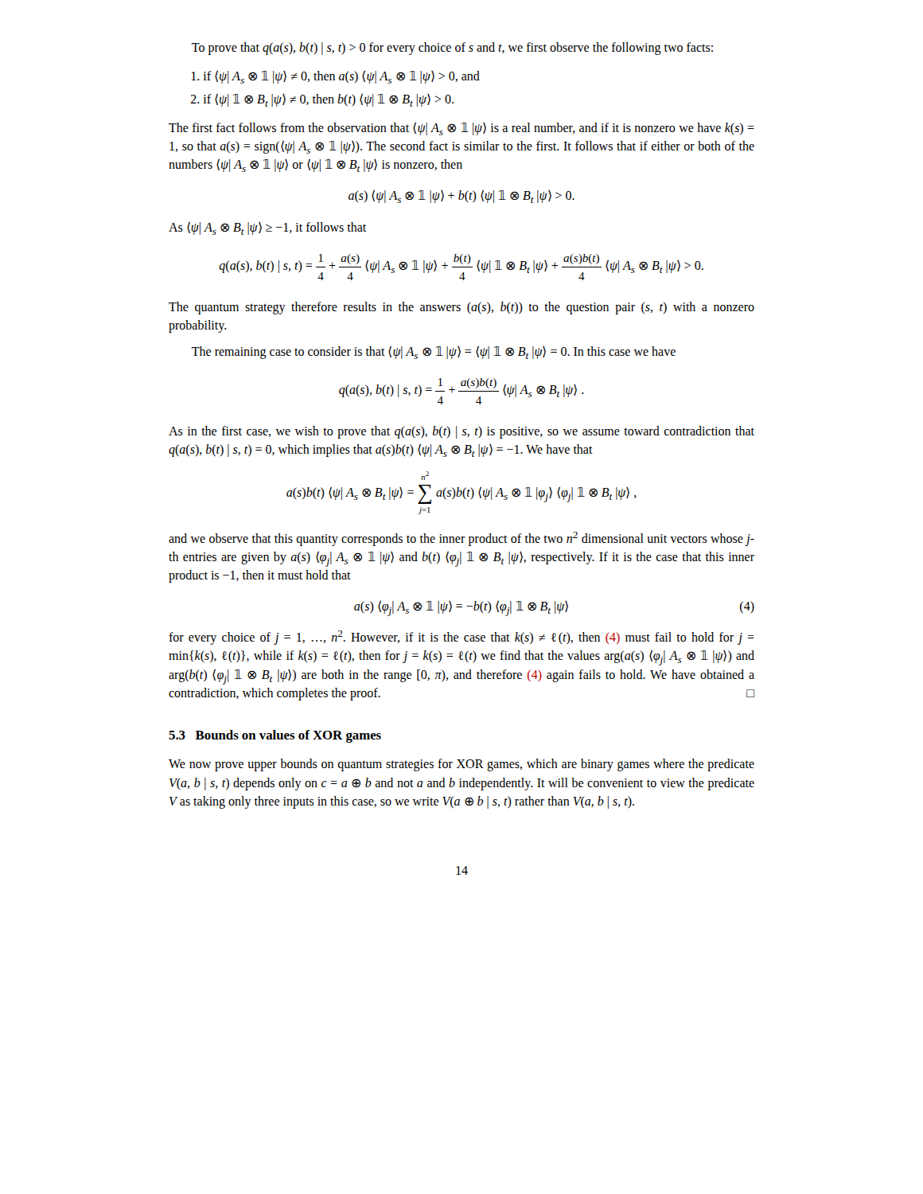To prove that q(a(s), b(t) | s, t) > 0 for every choice of s and t, we first observe the following two facts:
if ⟨ψ| As ⊗ 𝟙 |ψ⟩ ≠ 0, then a(s) ⟨ψ| As ⊗ 𝟙 |ψ⟩ > 0, and
if ⟨ψ| 𝟙 ⊗ Bt |ψ⟩ ≠ 0, then b(t) ⟨ψ| 𝟙 ⊗ Bt |ψ⟩ > 0.
The first fact follows from the observation that ⟨ψ| As ⊗ 𝟙 |ψ⟩ is a real number, and if it is nonzero we have k(s) = 1, so that a(s) = sign(⟨ψ| As ⊗ 𝟙 |ψ⟩). The second fact is similar to the first. It follows that if either or both of the numbers ⟨ψ| As ⊗ 𝟙 |ψ⟩ or ⟨ψ| 𝟙 ⊗ Bt |ψ⟩ is nonzero, then
a(s) ⟨ψ| As ⊗ 𝟙 |ψ⟩ + b(t) ⟨ψ| 𝟙 ⊗ Bt |ψ⟩ > 0.
As ⟨ψ| As ⊗ Bt |ψ⟩ ≥ −1, it follows that
q(a(s), b(t) | s, t) = 14 + a(s) 4 ⟨ψ| As ⊗ 𝟙 |ψ⟩ + b(t) 4 ⟨ψ| 𝟙 ⊗ Bt |ψ⟩ + a(s)b(t) 4 ⟨ψ| As ⊗ Bt |ψ⟩ > 0.
The quantum strategy therefore results in the answers (a(s), b(t)) to the question pair (s, t) with a nonzero probability.
The remaining case to consider is that ⟨ψ| As ⊗ 𝟙 |ψ⟩ = ⟨ψ| 𝟙 ⊗ Bt |ψ⟩ = 0. In this case we have
q(a(s), b(t) | s, t) = 14 + a(s)b(t) 4 ⟨ψ| As ⊗ Bt |ψ⟩ .
As in the first case, we wish to prove that q(a(s), b(t) | s, t) is positive, so we assume toward contradiction that q(a(s), b(t) | s, t) = 0, which implies that a(s)b(t) ⟨ψ| As ⊗ Bt |ψ⟩ = −1. We have that
a(s)b(t) ⟨ψ| As ⊗ Bt |ψ⟩ = n2∑j=1 a(s)b(t) ⟨ψ| As ⊗ 𝟙 |φj⟩ ⟨φj| 𝟙 ⊗ Bt |ψ⟩ ,
and we observe that this quantity corresponds to the inner product of the two n2 dimensional unit vectors whose j-th entries are given by a(s) ⟨φj| As ⊗ 𝟙 |ψ⟩ and b(t) ⟨φj| 𝟙 ⊗ Bt |ψ⟩, respectively. If it is the case that this inner product is −1, then it must hold that
a(s) ⟨φj| As ⊗ 𝟙 |ψ⟩ = −b(t) ⟨φj| 𝟙 ⊗ Bt |ψ⟩ (4)
for every choice of j = 1, …, n2. However, if it is the case that k(s) ≠ ℓ(t), then (4) must fail to hold for j = min{k(s), ℓ(t)}, while if k(s) = ℓ(t), then for j = k(s) = ℓ(t) we find that the values arg(a(s) ⟨φj| As ⊗ 𝟙 |ψ⟩) and arg(b(t) ⟨φj| 𝟙 ⊗ Bt |ψ⟩) are both in the range [0, π), and therefore (4) again fails to hold. We have obtained a contradiction, which completes the proof. □
5.3 Bounds on values of XOR games
We now prove upper bounds on quantum strategies for XOR games, which are binary games where the predicate V(a, b | s, t) depends only on c = a ⊕ b and not a and b independently. It will be convenient to view the predicate V as taking only three inputs in this case, so we write V(a ⊕ b | s, t) rather than V(a, b | s, t).
14